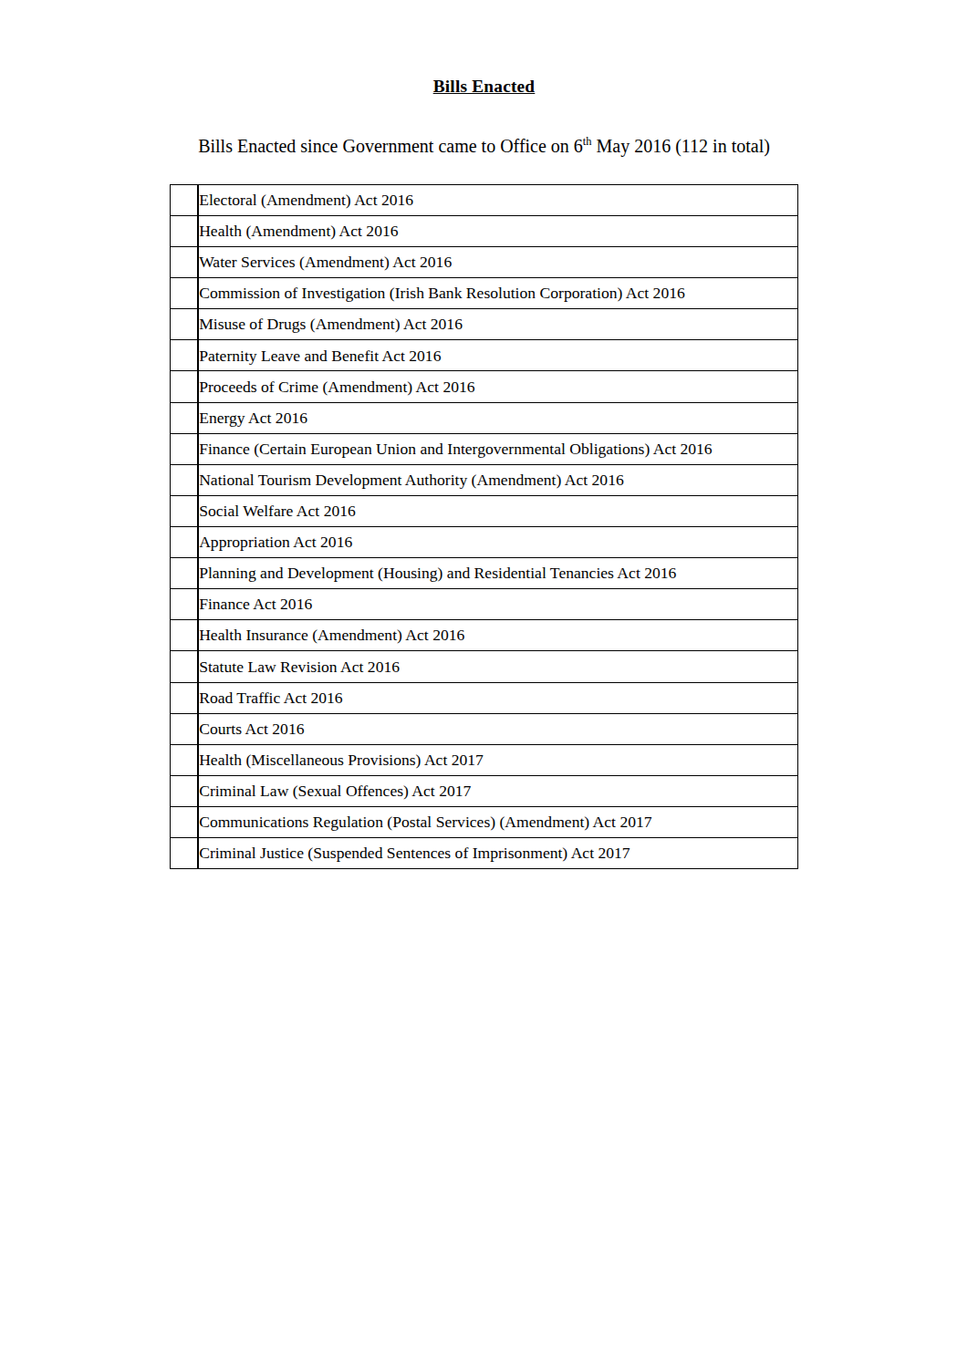Bills Enacted
Bills Enacted since Government came to Office on 6th May 2016 (112 in total)
| | Electoral (Amendment) Act 2016 |
| | Health (Amendment) Act 2016 |
| | Water Services (Amendment) Act 2016 |
| | Commission of Investigation (Irish Bank Resolution Corporation) Act 2016 |
| | Misuse of Drugs (Amendment) Act 2016 |
| | Paternity Leave and Benefit Act 2016 |
| | Proceeds of Crime (Amendment) Act 2016 |
| | Energy Act 2016 |
| | Finance (Certain European Union and Intergovernmental Obligations) Act 2016 |
| | National Tourism Development Authority (Amendment) Act 2016 |
| | Social Welfare Act 2016 |
| | Appropriation Act 2016 |
| | Planning and Development (Housing) and Residential Tenancies Act 2016 |
| | Finance Act 2016 |
| | Health Insurance (Amendment) Act 2016 |
| | Statute Law Revision Act 2016 |
| | Road Traffic Act 2016 |
| | Courts Act 2016 |
| | Health (Miscellaneous Provisions) Act 2017 |
| | Criminal Law (Sexual Offences) Act 2017 |
| | Communications Regulation (Postal Services) (Amendment) Act 2017 |
| | Criminal Justice (Suspended Sentences of Imprisonment) Act 2017 |